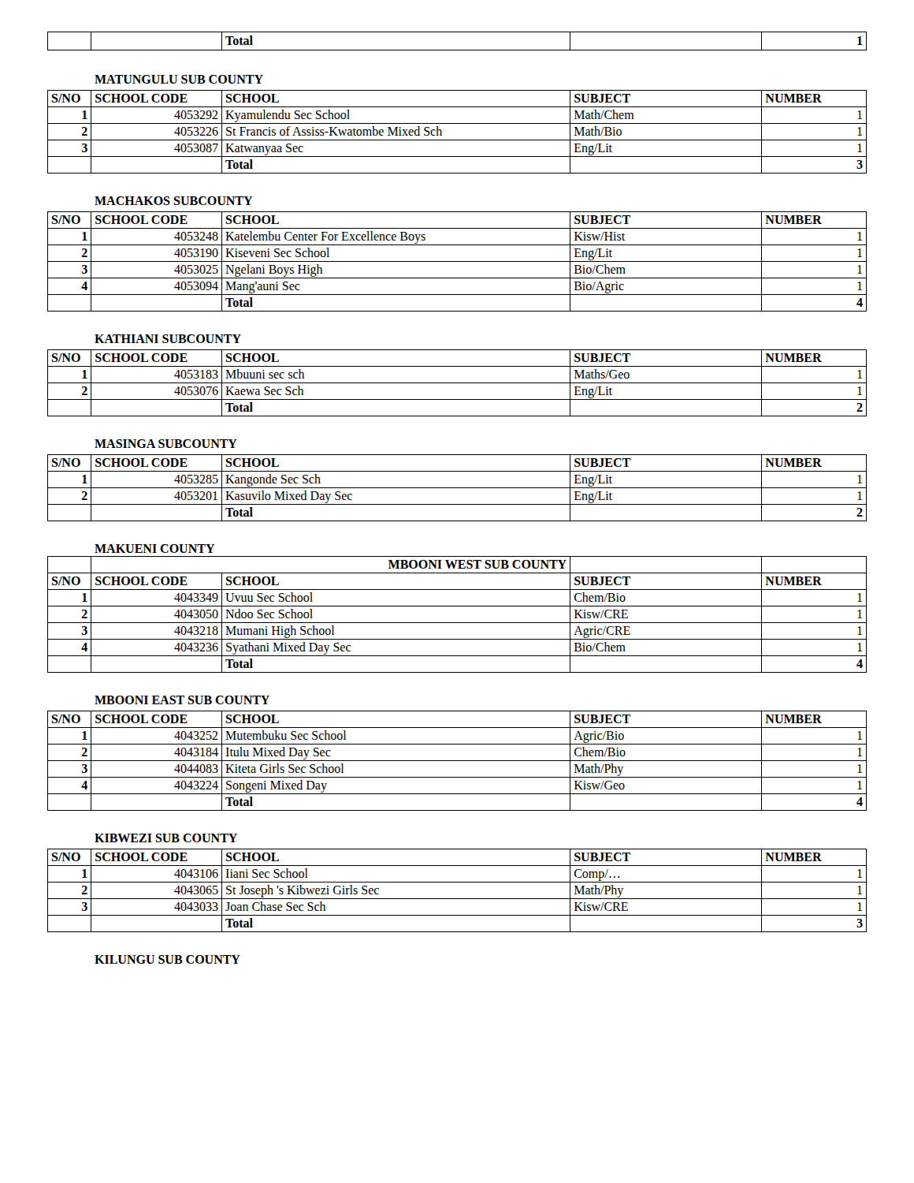| | | Total | | 1 |
Matungulu Sub County
| S/NO | SCHOOL CODE | SCHOOL | SUBJECT | NUMBER |
| --- | --- | --- | --- | --- |
| 1 | 4053292 | Kyamulendu Sec School | Math/Chem | 1 |
| 2 | 4053226 | St Francis of Assiss-Kwatombe Mixed Sch | Math/Bio | 1 |
| 3 | 4053087 | Katwanyaa Sec | Eng/Lit | 1 |
| | | Total | | 3 |
Machakos Subcounty
| S/NO | SCHOOL CODE | SCHOOL | SUBJECT | NUMBER |
| --- | --- | --- | --- | --- |
| 1 | 4053248 | Katelembu Center For Excellence Boys | Kisw/Hist | 1 |
| 2 | 4053190 | Kiseveni Sec School | Eng/Lit | 1 |
| 3 | 4053025 | Ngelani Boys High | Bio/Chem | 1 |
| 4 | 4053094 | Mang'auni Sec | Bio/Agric | 1 |
| | | Total | | 4 |
Kathiani Subcounty
| S/NO | SCHOOL CODE | SCHOOL | SUBJECT | NUMBER |
| --- | --- | --- | --- | --- |
| 1 | 4053183 | Mbuuni sec sch | Maths/Geo | 1 |
| 2 | 4053076 | Kaewa Sec Sch | Eng/Lit | 1 |
| | | Total | | 2 |
Masinga Subcounty
| S/NO | SCHOOL CODE | SCHOOL | SUBJECT | NUMBER |
| --- | --- | --- | --- | --- |
| 1 | 4053285 | Kangonde Sec Sch | Eng/Lit | 1 |
| 2 | 4053201 | Kasuvilo Mixed Day Sec | Eng/Lit | 1 |
| | | Total | | 2 |
Makueni County
| | MBOONI WEST SUB COUNTY | | |
| S/NO | SCHOOL CODE | SCHOOL | SUBJECT | NUMBER |
| 1 | 4043349 | Uvuu Sec School | Chem/Bio | 1 |
| 2 | 4043050 | Ndoo Sec School | Kisw/CRE | 1 |
| 3 | 4043218 | Mumani High School | Agric/CRE | 1 |
| 4 | 4043236 | Syathani Mixed Day Sec | Bio/Chem | 1 |
| | | Total | | 4 |
Mbooni East Sub County
| S/NO | SCHOOL CODE | SCHOOL | SUBJECT | NUMBER |
| --- | --- | --- | --- | --- |
| 1 | 4043252 | Mutembuku Sec School | Agric/Bio | 1 |
| 2 | 4043184 | Itulu Mixed Day Sec | Chem/Bio | 1 |
| 3 | 4044083 | Kiteta Girls Sec School | Math/Phy | 1 |
| 4 | 4043224 | Songeni Mixed Day | Kisw/Geo | 1 |
| | | Total | | 4 |
Kibwezi Sub County
| S/NO | SCHOOL CODE | SCHOOL | SUBJECT | NUMBER |
| --- | --- | --- | --- | --- |
| 1 | 4043106 | Iiani Sec School | Comp/… | 1 |
| 2 | 4043065 | St Joseph 's Kibwezi Girls Sec | Math/Phy | 1 |
| 3 | 4043033 | Joan Chase Sec Sch | Kisw/CRE | 1 |
| | | Total | | 3 |
Kilungu Sub County